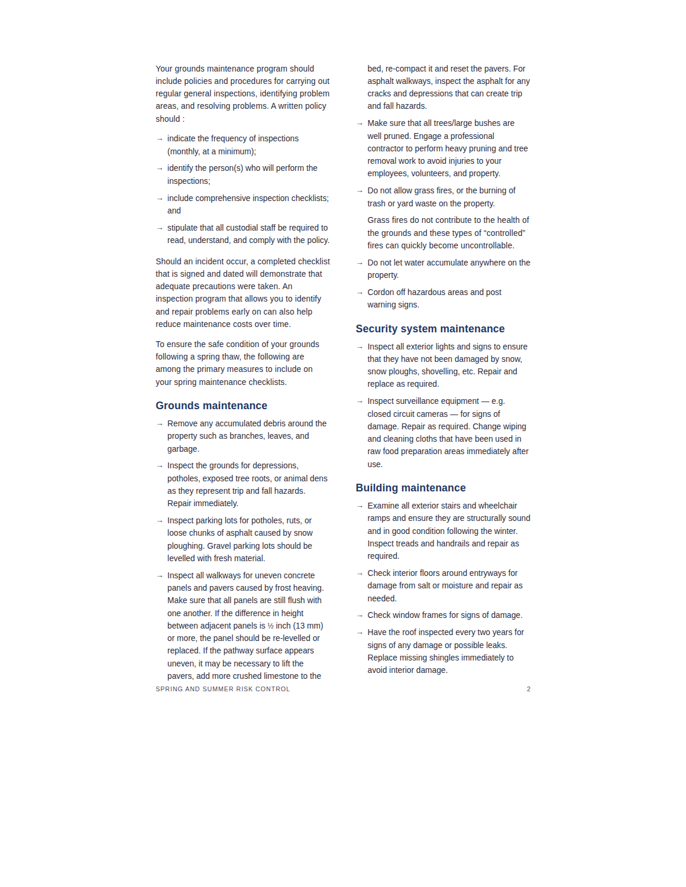Your grounds maintenance program should include policies and procedures for carrying out regular general inspections, identifying problem areas, and resolving problems. A written policy should :
indicate the frequency of inspections (monthly, at a minimum);
identify the person(s) who will perform the inspections;
include comprehensive inspection checklists; and
stipulate that all custodial staff be required to read, understand, and comply with the policy.
Should an incident occur, a completed checklist that is signed and dated will demonstrate that adequate precautions were taken. An inspection program that allows you to identify and repair problems early on can also help reduce maintenance costs over time.
To ensure the safe condition of your grounds following a spring thaw, the following are among the primary measures to include on your spring maintenance checklists.
Grounds maintenance
Remove any accumulated debris around the property such as branches, leaves, and garbage.
Inspect the grounds for depressions, potholes, exposed tree roots, or animal dens as they represent trip and fall hazards. Repair immediately.
Inspect parking lots for potholes, ruts, or loose chunks of asphalt caused by snow ploughing. Gravel parking lots should be levelled with fresh material.
Inspect all walkways for uneven concrete panels and pavers caused by frost heaving. Make sure that all panels are still flush with one another. If the difference in height between adjacent panels is ½ inch (13 mm) or more, the panel should be re-levelled or replaced. If the pathway surface appears uneven, it may be necessary to lift the pavers, add more crushed limestone to the bed, re-compact it and reset the pavers. For asphalt walkways, inspect the asphalt for any cracks and depressions that can create trip and fall hazards.
Make sure that all trees/large bushes are well pruned. Engage a professional contractor to perform heavy pruning and tree removal work to avoid injuries to your employees, volunteers, and property.
Do not allow grass fires, or the burning of trash or yard waste on the property.
Grass fires do not contribute to the health of the grounds and these types of “controlled” fires can quickly become uncontrollable.
Do not let water accumulate anywhere on the property.
Cordon off hazardous areas and post warning signs.
Security system maintenance
Inspect all exterior lights and signs to ensure that they have not been damaged by snow, snow ploughs, shovelling, etc. Repair and replace as required.
Inspect surveillance equipment — e.g. closed circuit cameras — for signs of damage. Repair as required. Change wiping and cleaning cloths that have been used in raw food preparation areas immediately after use.
Building maintenance
Examine all exterior stairs and wheelchair ramps and ensure they are structurally sound and in good condition following the winter. Inspect treads and handrails and repair as required.
Check interior floors around entryways for damage from salt or moisture and repair as needed.
Check window frames for signs of damage.
Have the roof inspected every two years for signs of any damage or possible leaks. Replace missing shingles immediately to avoid interior damage.
Spring and Summer Risk Control 2